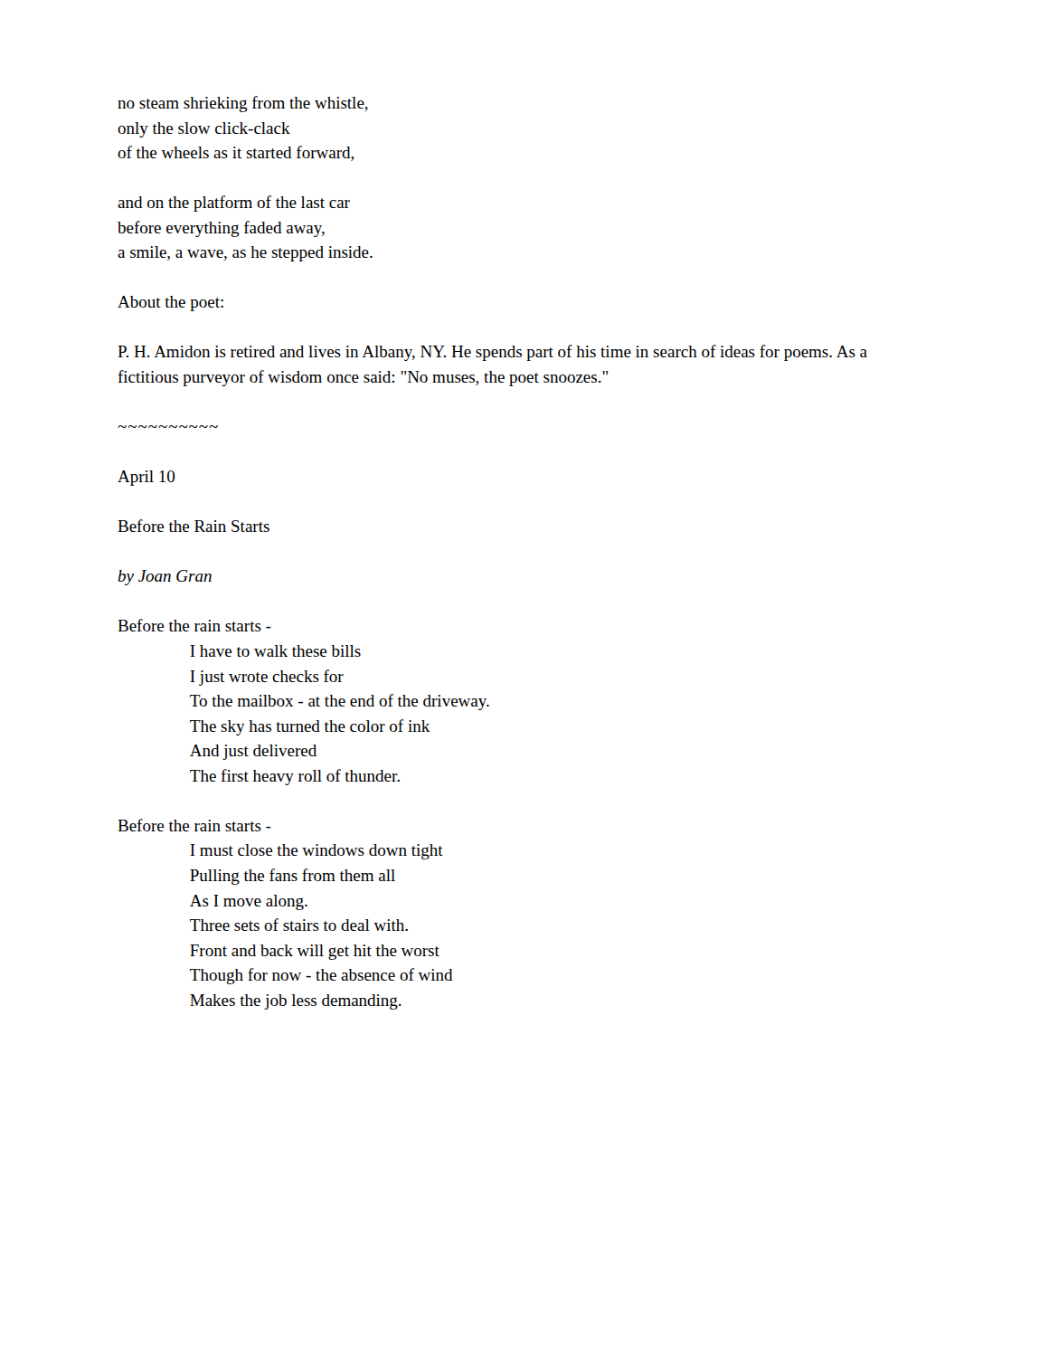no steam shrieking from the whistle,
only the slow click-clack
of the wheels as it started forward,
and on the platform of the last car
before everything faded away,
a smile, a wave, as he stepped inside.
About the poet:
P. H. Amidon is retired and lives in Albany, NY. He spends part of his time in search of ideas for poems. As a fictitious purveyor of wisdom once said: "No muses, the poet snoozes."
~~~~~~~~~~
April 10
Before the Rain Starts
by Joan Gran
Before the rain starts -
I have to walk these bills I just wrote checks for To the mailbox - at the end of the driveway. The sky has turned the color of ink And just delivered The first heavy roll of thunder.
Before the rain starts -
I must close the windows down tight Pulling the fans from them all As I move along. Three sets of stairs to deal with. Front and back will get hit the worst Though for now - the absence of wind Makes the job less demanding.